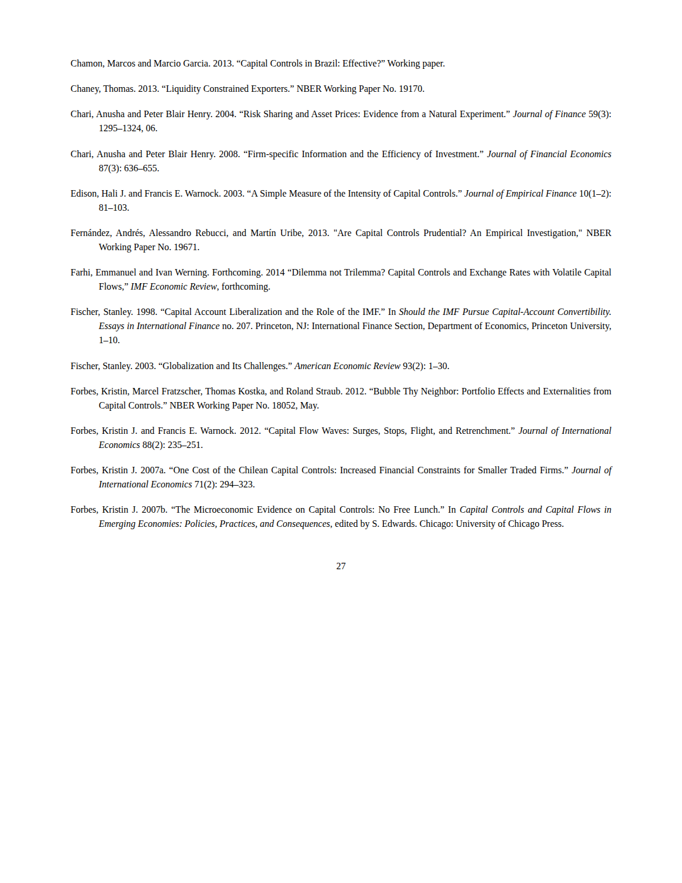Chamon, Marcos and Marcio Garcia. 2013. “Capital Controls in Brazil: Effective?” Working paper.
Chaney, Thomas. 2013. “Liquidity Constrained Exporters.” NBER Working Paper No. 19170.
Chari, Anusha and Peter Blair Henry. 2004. “Risk Sharing and Asset Prices: Evidence from a Natural Experiment.” Journal of Finance 59(3): 1295–1324, 06.
Chari, Anusha and Peter Blair Henry. 2008. “Firm-specific Information and the Efficiency of Investment.” Journal of Financial Economics 87(3): 636–655.
Edison, Hali J. and Francis E. Warnock. 2003. “A Simple Measure of the Intensity of Capital Controls.” Journal of Empirical Finance 10(1–2): 81–103.
Fernández, Andrés, Alessandro Rebucci, and Martín Uribe, 2013. "Are Capital Controls Prudential? An Empirical Investigation," NBER Working Paper No. 19671.
Farhi, Emmanuel and Ivan Werning. Forthcoming. 2014 “Dilemma not Trilemma? Capital Controls and Exchange Rates with Volatile Capital Flows,” IMF Economic Review, forthcoming.
Fischer, Stanley. 1998. “Capital Account Liberalization and the Role of the IMF.” In Should the IMF Pursue Capital-Account Convertibility. Essays in International Finance no. 207. Princeton, NJ: International Finance Section, Department of Economics, Princeton University, 1–10.
Fischer, Stanley. 2003. “Globalization and Its Challenges.” American Economic Review 93(2): 1–30.
Forbes, Kristin, Marcel Fratzscher, Thomas Kostka, and Roland Straub. 2012. “Bubble Thy Neighbor: Portfolio Effects and Externalities from Capital Controls.” NBER Working Paper No. 18052, May.
Forbes, Kristin J. and Francis E. Warnock. 2012. “Capital Flow Waves: Surges, Stops, Flight, and Retrenchment.” Journal of International Economics 88(2): 235–251.
Forbes, Kristin J. 2007a. “One Cost of the Chilean Capital Controls: Increased Financial Constraints for Smaller Traded Firms.” Journal of International Economics 71(2): 294–323.
Forbes, Kristin J. 2007b. “The Microeconomic Evidence on Capital Controls: No Free Lunch.” In Capital Controls and Capital Flows in Emerging Economies: Policies, Practices, and Consequences, edited by S. Edwards. Chicago: University of Chicago Press.
27